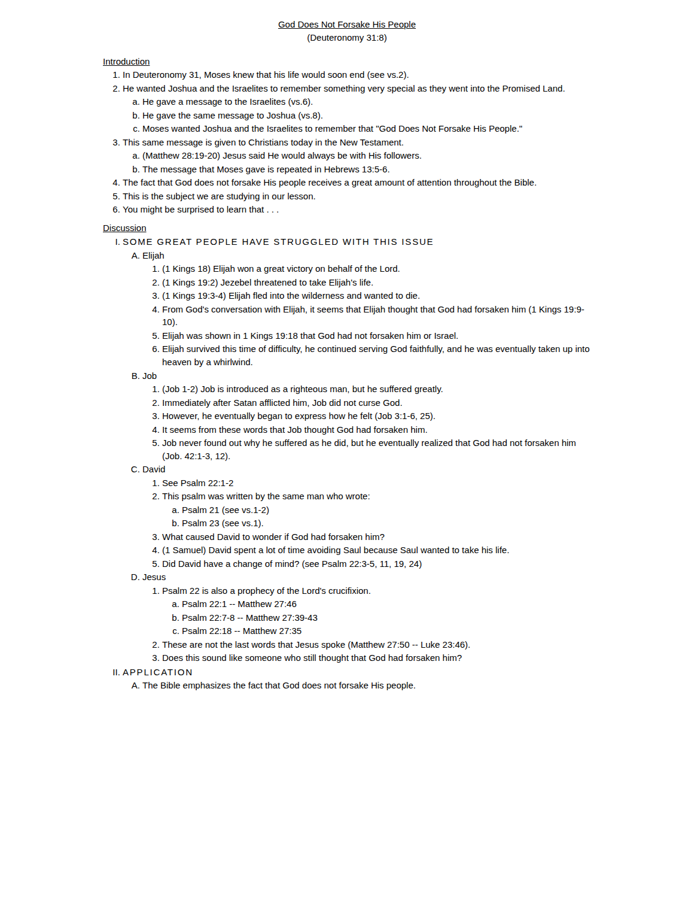God Does Not Forsake His People
(Deuteronomy 31:8)
Introduction
In Deuteronomy 31, Moses knew that his life would soon end (see vs.2).
He wanted Joshua and the Israelites to remember something very special as they went into the Promised Land.
He gave a message to the Israelites (vs.6).
He gave the same message to Joshua (vs.8).
Moses wanted Joshua and the Israelites to remember that "God Does Not Forsake His People."
This same message is given to Christians today in the New Testament.
(Matthew 28:19-20) Jesus said He would always be with His followers.
The message that Moses gave is repeated in Hebrews 13:5-6.
The fact that God does not forsake His people receives a great amount of attention throughout the Bible.
This is the subject we are studying in our lesson.
You might be surprised to learn that . . .
Discussion
SOME GREAT PEOPLE HAVE STRUGGLED WITH THIS ISSUE
Elijah
(1 Kings 18) Elijah won a great victory on behalf of the Lord.
(1 Kings 19:2) Jezebel threatened to take Elijah's life.
(1 Kings 19:3-4) Elijah fled into the wilderness and wanted to die.
From God's conversation with Elijah, it seems that Elijah thought that God had forsaken him (1 Kings 19:9-10).
Elijah was shown in 1 Kings 19:18 that God had not forsaken him or Israel.
Elijah survived this time of difficulty, he continued serving God faithfully, and he was eventually taken up into heaven by a whirlwind.
Job
(Job 1-2) Job is introduced as a righteous man, but he suffered greatly.
Immediately after Satan afflicted him, Job did not curse God.
However, he eventually began to express how he felt (Job 3:1-6, 25).
It seems from these words that Job thought God had forsaken him.
Job never found out why he suffered as he did, but he eventually realized that God had not forsaken him (Job. 42:1-3, 12).
David
See Psalm 22:1-2
This psalm was written by the same man who wrote:
Psalm 21 (see vs.1-2)
Psalm 23 (see vs.1).
What caused David to wonder if God had forsaken him?
(1 Samuel) David spent a lot of time avoiding Saul because Saul wanted to take his life.
Did David have a change of mind? (see Psalm 22:3-5, 11, 19, 24)
Jesus
Psalm 22 is also a prophecy of the Lord's crucifixion.
Psalm 22:1 -- Matthew 27:46
Psalm 22:7-8 -- Matthew 27:39-43
Psalm 22:18 -- Matthew 27:35
These are not the last words that Jesus spoke (Matthew 27:50 -- Luke 23:46).
Does this sound like someone who still thought that God had forsaken him?
APPLICATION
The Bible emphasizes the fact that God does not forsake His people.